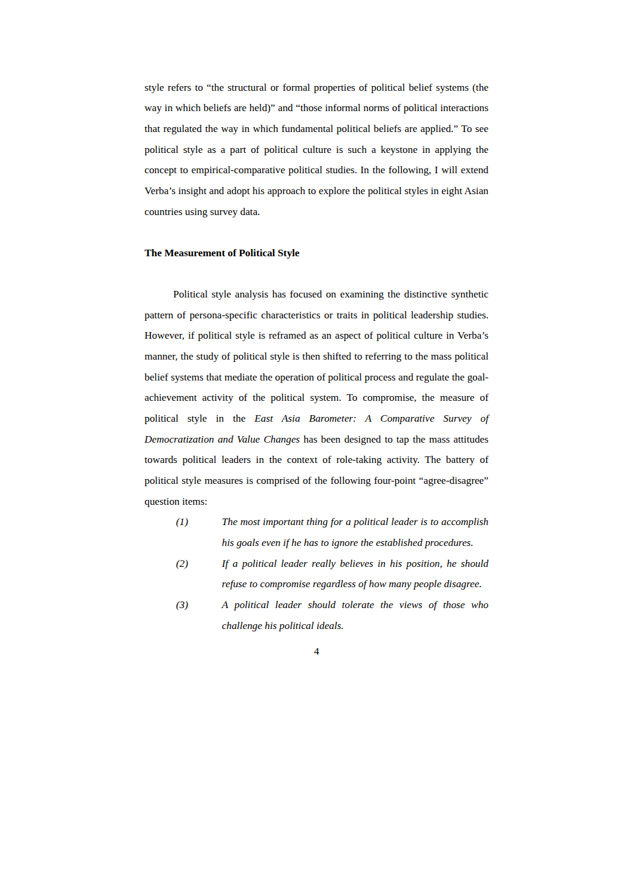style refers to “the structural or formal properties of political belief systems (the way in which beliefs are held)” and “those informal norms of political interactions that regulated the way in which fundamental political beliefs are applied.” To see political style as a part of political culture is such a keystone in applying the concept to empirical-comparative political studies. In the following, I will extend Verba’s insight and adopt his approach to explore the political styles in eight Asian countries using survey data.
The Measurement of Political Style
Political style analysis has focused on examining the distinctive synthetic pattern of persona-specific characteristics or traits in political leadership studies. However, if political style is reframed as an aspect of political culture in Verba’s manner, the study of political style is then shifted to referring to the mass political belief systems that mediate the operation of political process and regulate the goal-achievement activity of the political system. To compromise, the measure of political style in the East Asia Barometer: A Comparative Survey of Democratization and Value Changes has been designed to tap the mass attitudes towards political leaders in the context of role-taking activity. The battery of political style measures is comprised of the following four-point “agree-disagree” question items:
(1) The most important thing for a political leader is to accomplish his goals even if he has to ignore the established procedures.
(2) If a political leader really believes in his position, he should refuse to compromise regardless of how many people disagree.
(3) A political leader should tolerate the views of those who challenge his political ideals.
4